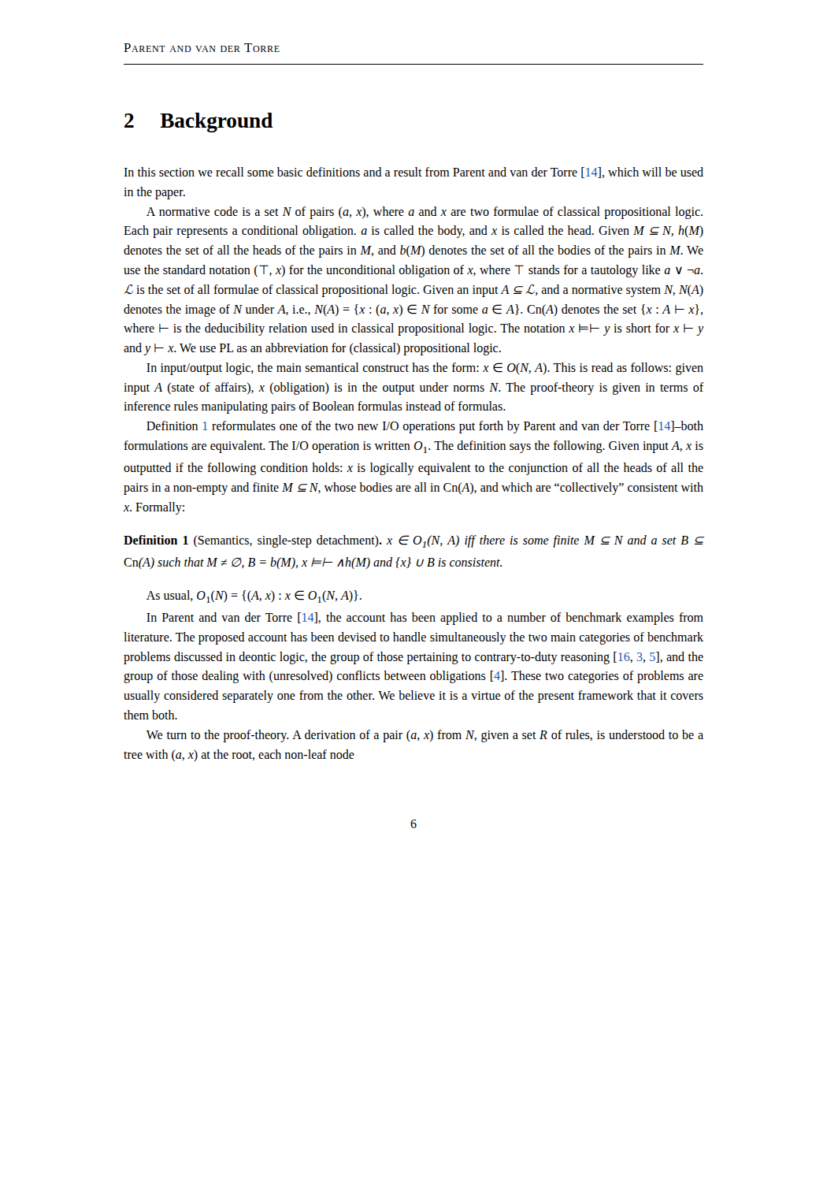Parent and van der Torre
2 Background
In this section we recall some basic definitions and a result from Parent and van der Torre [14], which will be used in the paper.
A normative code is a set N of pairs (a, x), where a and x are two formulae of classical propositional logic. Each pair represents a conditional obligation. a is called the body, and x is called the head. Given M ⊆ N, h(M) denotes the set of all the heads of the pairs in M, and b(M) denotes the set of all the bodies of the pairs in M. We use the standard notation (⊤, x) for the unconditional obligation of x, where ⊤ stands for a tautology like a ∨ ¬a. ℒ is the set of all formulae of classical propositional logic. Given an input A ⊆ ℒ, and a normative system N, N(A) denotes the image of N under A, i.e., N(A) = {x : (a, x) ∈ N for some a ∈ A}. Cn(A) denotes the set {x : A ⊢ x}, where ⊢ is the deducibility relation used in classical propositional logic. The notation x ⊨⊢ y is short for x ⊢ y and y ⊢ x. We use PL as an abbreviation for (classical) propositional logic.
In input/output logic, the main semantical construct has the form: x ∈ O(N, A). This is read as follows: given input A (state of affairs), x (obligation) is in the output under norms N. The proof-theory is given in terms of inference rules manipulating pairs of Boolean formulas instead of formulas.
Definition 1 reformulates one of the two new I/O operations put forth by Parent and van der Torre [14]–both formulations are equivalent. The I/O operation is written O1. The definition says the following. Given input A, x is outputted if the following condition holds: x is logically equivalent to the conjunction of all the heads of all the pairs in a non-empty and finite M ⊆ N, whose bodies are all in Cn(A), and which are “collectively” consistent with x. Formally:
Definition 1 (Semantics, single-step detachment). x ∈ O1(N, A) iff there is some finite M ⊆ N and a set B ⊆ Cn(A) such that M ≠ ∅, B = b(M), x ⊨⊢ ∧h(M) and {x} ∪ B is consistent.
As usual, O1(N) = {(A, x) : x ∈ O1(N, A)}.
In Parent and van der Torre [14], the account has been applied to a number of benchmark examples from literature. The proposed account has been devised to handle simultaneously the two main categories of benchmark problems discussed in deontic logic, the group of those pertaining to contrary-to-duty reasoning [16, 3, 5], and the group of those dealing with (unresolved) conflicts between obligations [4]. These two categories of problems are usually considered separately one from the other. We believe it is a virtue of the present framework that it covers them both.
We turn to the proof-theory. A derivation of a pair (a, x) from N, given a set R of rules, is understood to be a tree with (a, x) at the root, each non-leaf node
6